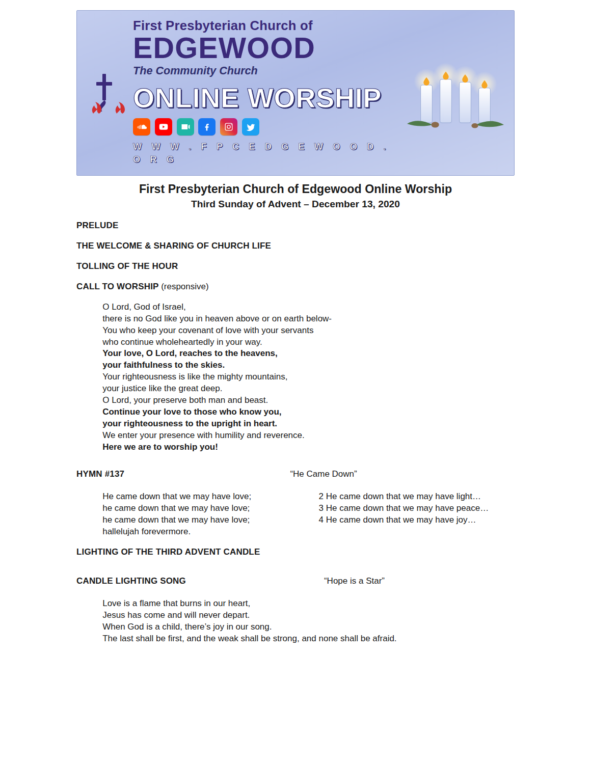First Presbyterian Church of
EDGEWOOD
The Community Church
ONLINE WORSHIP
W W W . F P C E D G E W O O D . O R G
First Presbyterian Church of Edgewood Online Worship
Third Sunday of Advent – December 13, 2020
Prelude
The Welcome & Sharing of Church Life
Tolling of the Hour
Call to Worship (responsive)
O Lord, God of Israel,
there is no God like you in heaven above or on earth below-
You who keep your covenant of love with your servants
who continue wholeheartedly in your way.
Your love, O Lord, reaches to the heavens,
your faithfulness to the skies.
Your righteousness is like the mighty mountains,
your justice like the great deep.
O Lord, your preserve both man and beast.
Continue your love to those who know you,
your righteousness to the upright in heart.
We enter your presence with humility and reverence.
Here we are to worship you!
Hymn #137
He Came Down
He came down that we may have love;
he came down that we may have love;
he came down that we may have love;
hallelujah forevermore.
2 He came down that we may have light…
3 He came down that we may have peace…
4 He came down that we may have joy…
Lighting of the Third Advent Candle
Candle Lighting Song
Hope is a Star
Love is a flame that burns in our heart,
Jesus has come and will never depart.
When God is a child, there’s joy in our song.
The last shall be first, and the weak shall be strong, and none shall be afraid.